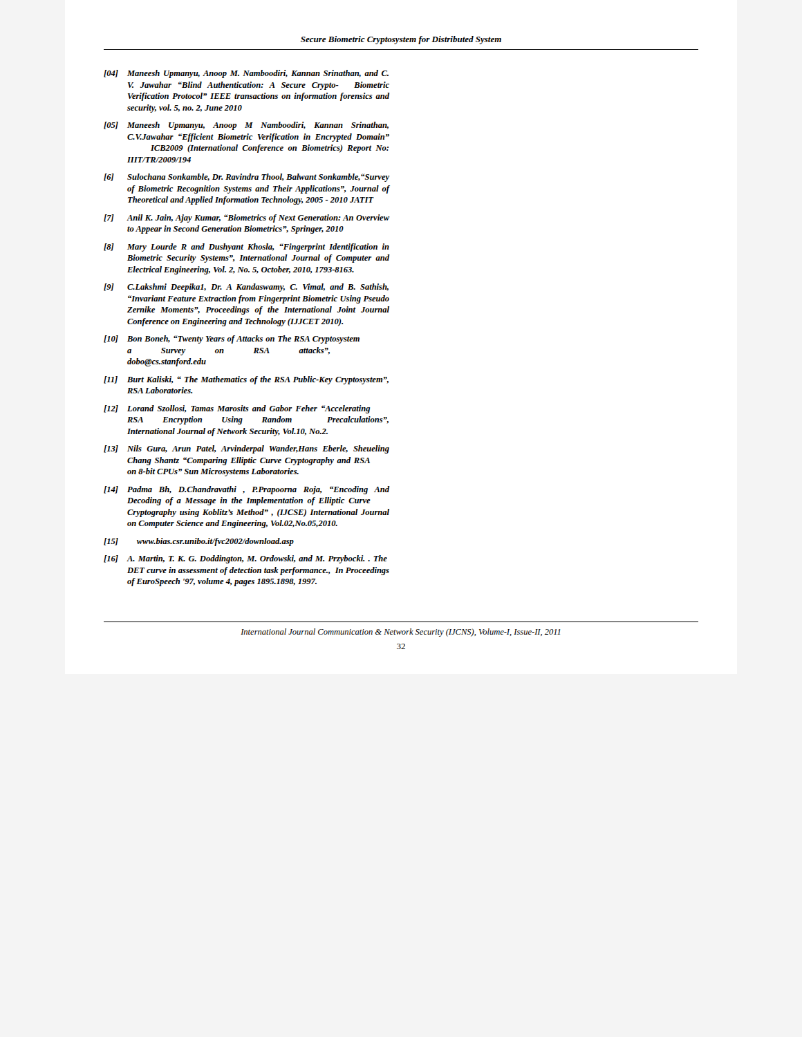Secure Biometric Cryptosystem for Distributed System
[04] Maneesh Upmanyu, Anoop M. Namboodiri, Kannan Srinathan, and C. V. Jawahar “Blind Authentication: A Secure Crypto- Biometric Verification Protocol” IEEE transactions on information forensics and security, vol. 5, no. 2, June 2010
[05] Maneesh Upmanyu, Anoop M Namboodiri, Kannan Srinathan, C.V.Jawahar “Efficient Biometric Verification in Encrypted Domain” ICB2009 (International Conference on Biometrics) Report No: IIIT/TR/2009/194
[6] Sulochana Sonkamble, Dr. Ravindra Thool, Balwant Sonkamble,“Survey of Biometric Recognition Systems and Their Applications”, Journal of Theoretical and Applied Information Technology, 2005 - 2010 JATIT
[7] Anil K. Jain, Ajay Kumar, “Biometrics of Next Generation: An Overview to Appear in Second Generation Biometrics”, Springer, 2010
[8] Mary Lourde R and Dushyant Khosla, “Fingerprint Identification in Biometric Security Systems”, International Journal of Computer and Electrical Engineering, Vol. 2, No. 5, October, 2010, 1793-8163.
[9] C.Lakshmi Deepika1, Dr. A Kandaswamy, C. Vimal, and B. Sathish, “Invariant Feature Extraction from Fingerprint Biometric Using Pseudo Zernike Moments”, Proceedings of the International Joint Journal Conference on Engineering and Technology (IJJCET 2010).
[10] Bon Boneh, “Twenty Years of Attacks on The RSA Cryptosystem a Survey on RSA attacks”, dobo@cs.stanford.edu
[11] Burt Kaliski, “ The Mathematics of the RSA Public-Key Cryptosystem”, RSA Laboratories.
[12] Lorand Szollosi, Tamas Marosits and Gabor Feher “Accelerating RSA Encryption Using Random Precalculations”, International Journal of Network Security, Vol.10, No.2.
[13] Nils Gura, Arun Patel, Arvinderpal Wander,Hans Eberle, Sheueling Chang Shantz “Comparing Elliptic Curve Cryptography and RSA on 8-bit CPUs” Sun Microsystems Laboratories.
[14] Padma Bh, D.Chandravathi , P.Prapoorna Roja, “Encoding And Decoding of a Message in the Implementation of Elliptic Curve Cryptography using Koblitz’s Method” , (IJCSE) International Journal on Computer Science and Engineering, Vol.02,No.05,2010.
[15] www.bias.csr.unibo.it/fvc2002/download.asp
[16] A. Martin, T. K. G. Doddington, M. Ordowski, and M. Przybocki. . The DET curve in assessment of detection task performance., In Proceedings of EuroSpeech '97, volume 4, pages 1895.1898, 1997.
International Journal Communication & Network Security (IJCNS), Volume-I, Issue-II, 2011
32